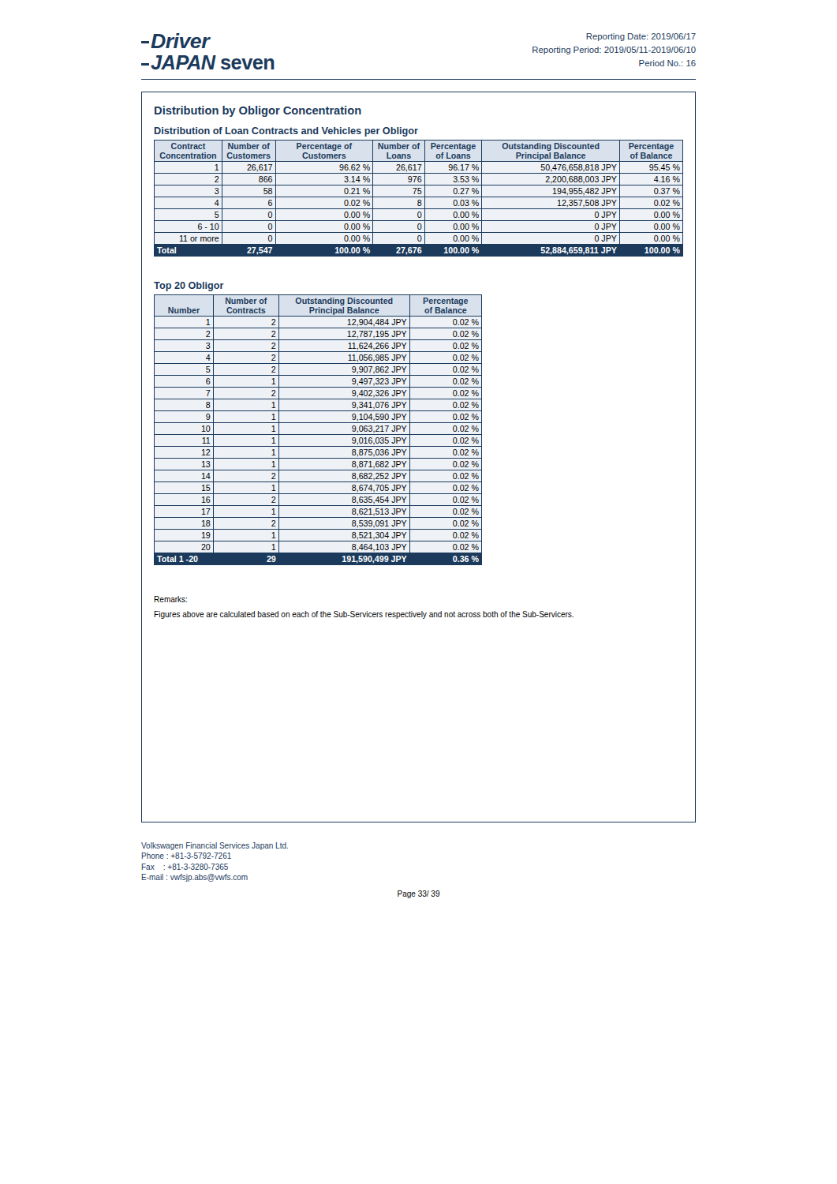Driver
JAPAN seven
Reporting Date: 2019/06/17
Reporting Period: 2019/05/11-2019/06/10
Period No.: 16
Distribution by Obligor Concentration
Distribution of Loan Contracts and Vehicles per Obligor
| Contract Concentration | Number of Customers | Percentage of Customers | Number of Loans | Percentage of Loans | Outstanding Discounted Principal Balance | Percentage of Balance |
| --- | --- | --- | --- | --- | --- | --- |
| 1 | 26,617 | 96.62 % | 26,617 | 96.17 % | 50,476,658,818 JPY | 95.45 % |
| 2 | 866 | 3.14 % | 976 | 3.53 % | 2,200,688,003 JPY | 4.16 % |
| 3 | 58 | 0.21 % | 75 | 0.27 % | 194,955,482 JPY | 0.37 % |
| 4 | 6 | 0.02 % | 8 | 0.03 % | 12,357,508 JPY | 0.02 % |
| 5 | 0 | 0.00 % | 0 | 0.00 % | 0 JPY | 0.00 % |
| 6 - 10 | 0 | 0.00 % | 0 | 0.00 % | 0 JPY | 0.00 % |
| 11 or more | 0 | 0.00 % | 0 | 0.00 % | 0 JPY | 0.00 % |
| Total | 27,547 | 100.00 % | 27,676 | 100.00 % | 52,884,659,811 JPY | 100.00 % |
Top 20 Obligor
| Number | Number of Contracts | Outstanding Discounted Principal Balance | Percentage of Balance |
| --- | --- | --- | --- |
| 1 | 2 | 12,904,484 JPY | 0.02 % |
| 2 | 2 | 12,787,195 JPY | 0.02 % |
| 3 | 2 | 11,624,266 JPY | 0.02 % |
| 4 | 2 | 11,056,985 JPY | 0.02 % |
| 5 | 2 | 9,907,862 JPY | 0.02 % |
| 6 | 1 | 9,497,323 JPY | 0.02 % |
| 7 | 2 | 9,402,326 JPY | 0.02 % |
| 8 | 1 | 9,341,076 JPY | 0.02 % |
| 9 | 1 | 9,104,590 JPY | 0.02 % |
| 10 | 1 | 9,063,217 JPY | 0.02 % |
| 11 | 1 | 9,016,035 JPY | 0.02 % |
| 12 | 1 | 8,875,036 JPY | 0.02 % |
| 13 | 1 | 8,871,682 JPY | 0.02 % |
| 14 | 2 | 8,682,252 JPY | 0.02 % |
| 15 | 1 | 8,674,705 JPY | 0.02 % |
| 16 | 2 | 8,635,454 JPY | 0.02 % |
| 17 | 1 | 8,621,513 JPY | 0.02 % |
| 18 | 2 | 8,539,091 JPY | 0.02 % |
| 19 | 1 | 8,521,304 JPY | 0.02 % |
| 20 | 1 | 8,464,103 JPY | 0.02 % |
| Total 1 -20 | 29 | 191,590,499 JPY | 0.36 % |
Remarks:
Figures above are calculated based on each of the Sub-Servicers respectively and not across both of the Sub-Servicers.
Volkswagen Financial Services Japan Ltd.
Phone : +81-3-5792-7261
Fax : +81-3-3280-7365
E-mail : vwfsjp.abs@vwfs.com
Page 33/ 39